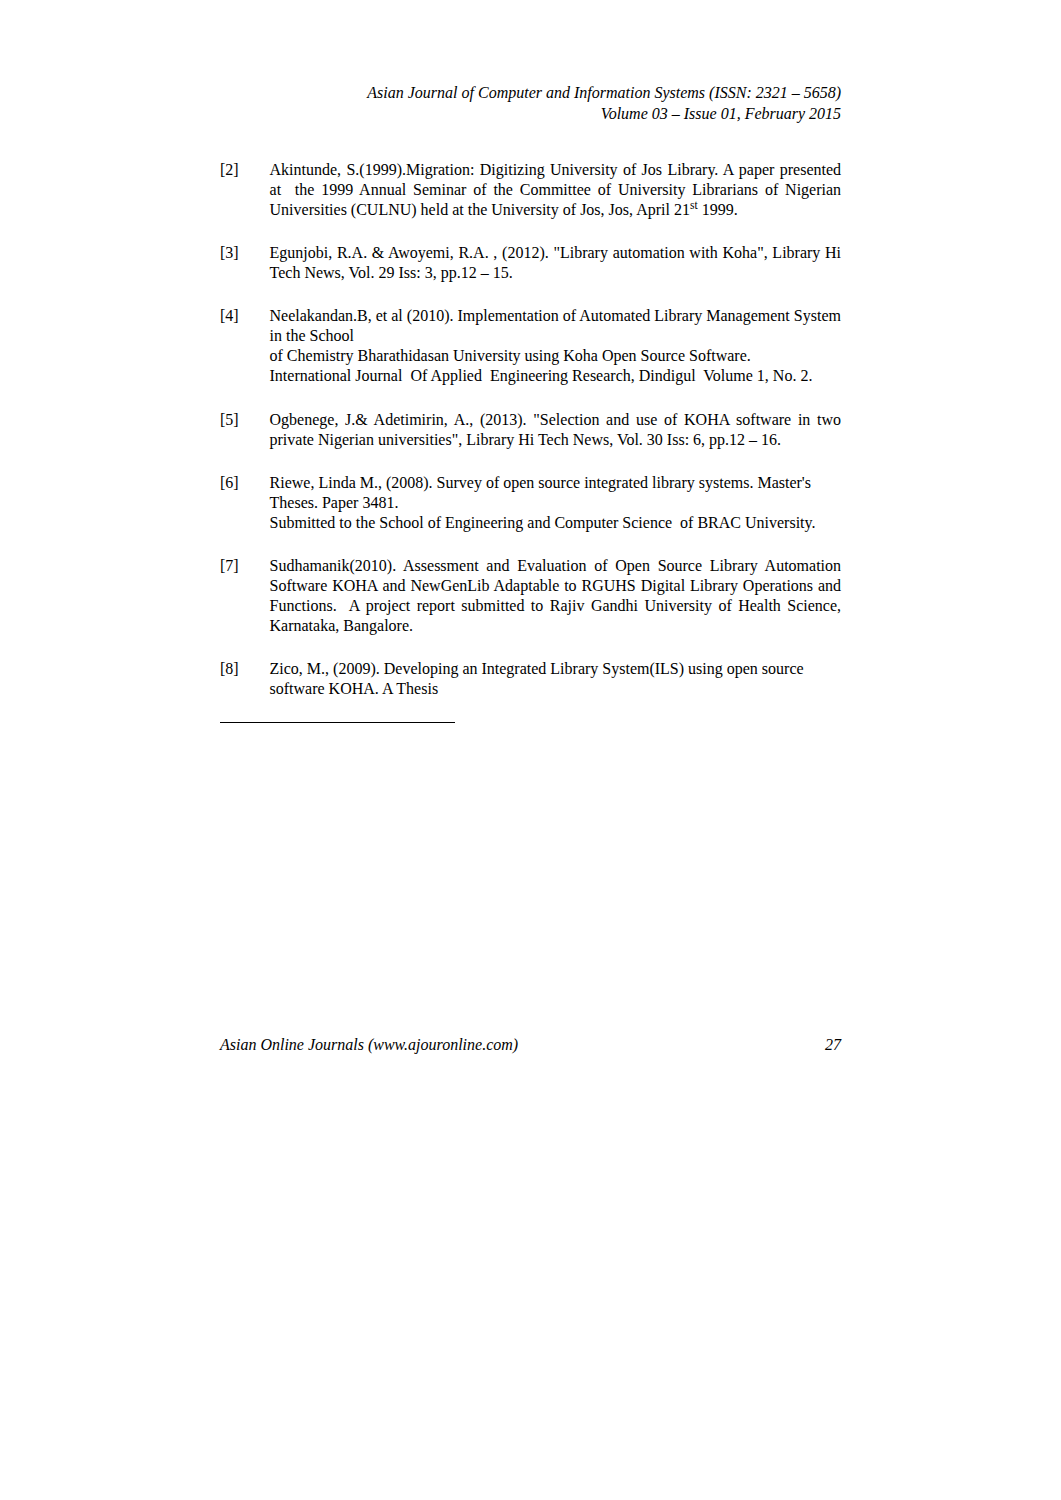Asian Journal of Computer and Information Systems (ISSN: 2321 – 5658) Volume 03 – Issue 01, February 2015
[2]
Akintunde, S.(1999).Migration: Digitizing University of Jos Library. A paper presented at the 1999 Annual Seminar of the Committee of University Librarians of Nigerian Universities (CULNU) held at the University of Jos, Jos, April 21st 1999.
[3]
Egunjobi, R.A. & Awoyemi, R.A. , (2012). "Library automation with Koha", Library Hi Tech News, Vol. 29 Iss: 3, pp.12 – 15.
[4]
Neelakandan.B, et al (2010). Implementation of Automated Library Management System in the School of Chemistry Bharathidasan University using Koha Open Source Software. International Journal Of Applied Engineering Research, Dindigul Volume 1, No. 2.
[5]
Ogbenege, J.& Adetimirin, A., (2013). "Selection and use of KOHA software in two private Nigerian universities", Library Hi Tech News, Vol. 30 Iss: 6, pp.12 – 16.
[6]
Riewe, Linda M., (2008). Survey of open source integrated library systems. Master's Theses. Paper 3481. Submitted to the School of Engineering and Computer Science of BRAC University.
[7]
Sudhamanik(2010). Assessment and Evaluation of Open Source Library Automation Software KOHA and NewGenLib Adaptable to RGUHS Digital Library Operations and Functions. A project report submitted to Rajiv Gandhi University of Health Science, Karnataka, Bangalore.
[8]
Zico, M., (2009). Developing an Integrated Library System(ILS) using open source software KOHA. A Thesis
Asian Online Journals (www.ajouronline.com)
27